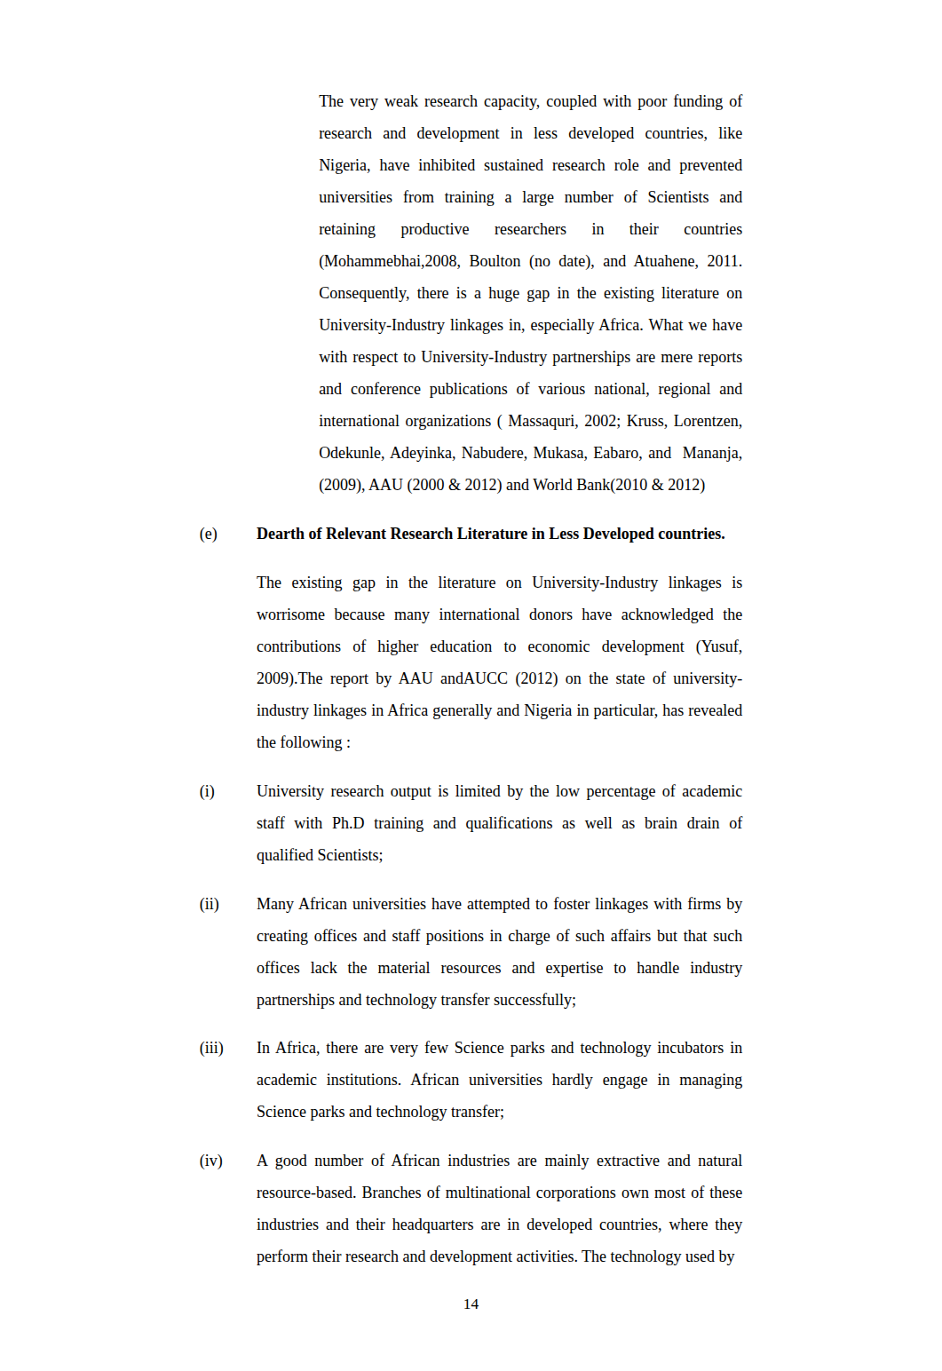The very weak research capacity, coupled with poor funding of research and development in less developed countries, like Nigeria, have inhibited sustained research role and prevented universities from training a large number of Scientists and retaining productive researchers in their countries (Mohammebhai,2008, Boulton (no date), and Atuahene, 2011. Consequently, there is a huge gap in the existing literature on University-Industry linkages in, especially Africa. What we have with respect to University-Industry partnerships are mere reports and conference publications of various national, regional and international organizations ( Massaquri, 2002; Kruss, Lorentzen, Odekunle, Adeyinka, Nabudere, Mukasa, Eabaro, and Mananja, (2009), AAU (2000 & 2012) and World Bank(2010 & 2012)
(e)
Dearth of Relevant Research Literature in Less Developed countries.
The existing gap in the literature on University-Industry linkages is worrisome because many international donors have acknowledged the contributions of higher education to economic development (Yusuf, 2009).The report by AAU andAUCC (2012) on the state of university-industry linkages in Africa generally and Nigeria in particular, has revealed the following :
(i)
University research output is limited by the low percentage of academic staff with Ph.D training and qualifications as well as brain drain of qualified Scientists;
(ii)
Many African universities have attempted to foster linkages with firms by creating offices and staff positions in charge of such affairs but that such offices lack the material resources and expertise to handle industry partnerships and technology transfer successfully;
(iii)
In Africa, there are very few Science parks and technology incubators in academic institutions. African universities hardly engage in managing Science parks and technology transfer;
(iv)
A good number of African industries are mainly extractive and natural resource-based. Branches of multinational corporations own most of these industries and their headquarters are in developed countries, where they perform their research and development activities. The technology used by
14